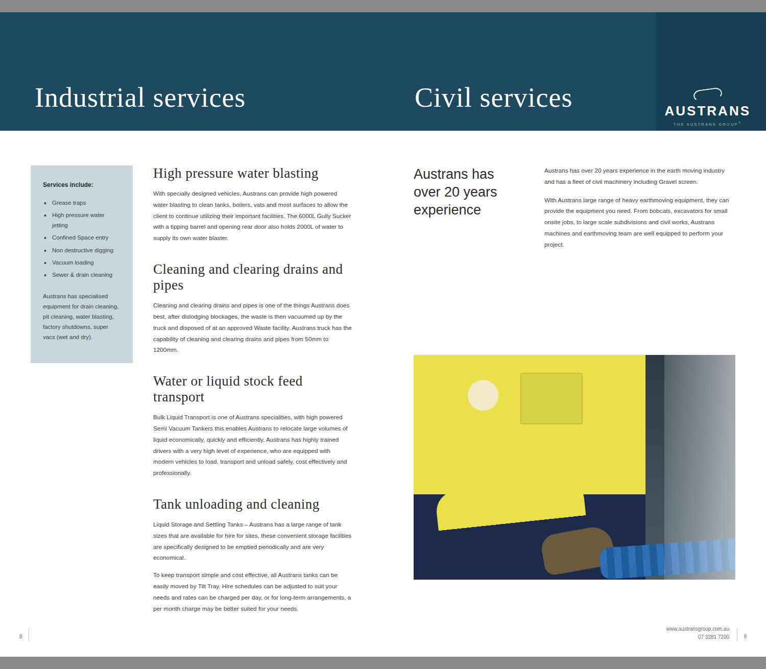Industrial services
Civil services
AUSTRANS
THE AUSTRANS GROUP®
Services include:
Grease traps
High pressure water jetting
Confined Space entry
Non destructive digging
Vacuum loading
Sewer & drain cleaning
Austrans has specialised equipment for drain cleaning, pit cleaning, water blasting, factory shutdowns, super vacs (wet and dry).
High pressure water blasting
With specially designed vehicles, Austrans can provide high powered water blasting to clean tanks, boilers, vats and most surfaces to allow the client to continue utilizing their important facilities. The 6000L Gully Sucker with a tipping barrel and opening rear door also holds 2000L of water to supply its own water blaster.
Cleaning and clearing drains and pipes
Cleaning and clearing drains and pipes is one of the things Austrans does best, after dislodging blockages, the waste is then vacuumed up by the truck and disposed of at an approved Waste facility. Austrans truck has the capability of cleaning and clearing drains and pipes from 50mm to 1200mm.
Water or liquid stock feed transport
Bulk Liquid Transport is one of Austrans specialities, with high powered Semi Vacuum Tankers this enables Austrans to relocate large volumes of liquid economically, quickly and efficiently. Austrans has highly trained drivers with a very high level of experience, who are equipped with modern vehicles to load, transport and unload safely, cost effectively and professionally.
Tank unloading and cleaning
Liquid Storage and Settling Tanks – Austrans has a large range of tank sizes that are available for hire for sites, these convenient storage facilities are specifically designed to be emptied periodically and are very economical.
To keep transport simple and cost effective, all Austrans tanks can be easily moved by Tilt Tray. Hire schedules can be adjusted to suit your needs and rates can be charged per day, or for long-term arrangements, a per month charge may be better suited for your needs.
8
Austrans has over 20 years experience
Austrans has over 20 years experience in the earth moving industry and has a fleet of civil machinery including Gravel screen.
With Austrans large range of heavy earthmoving equipment, they can provide the equipment you need. From bobcats, excavators for small onsite jobs, to large scale subdivisions and civil works, Austrans machines and earthmoving team are well equipped to perform your project.
www.austransgroup.com.au
07 3281 7200
9